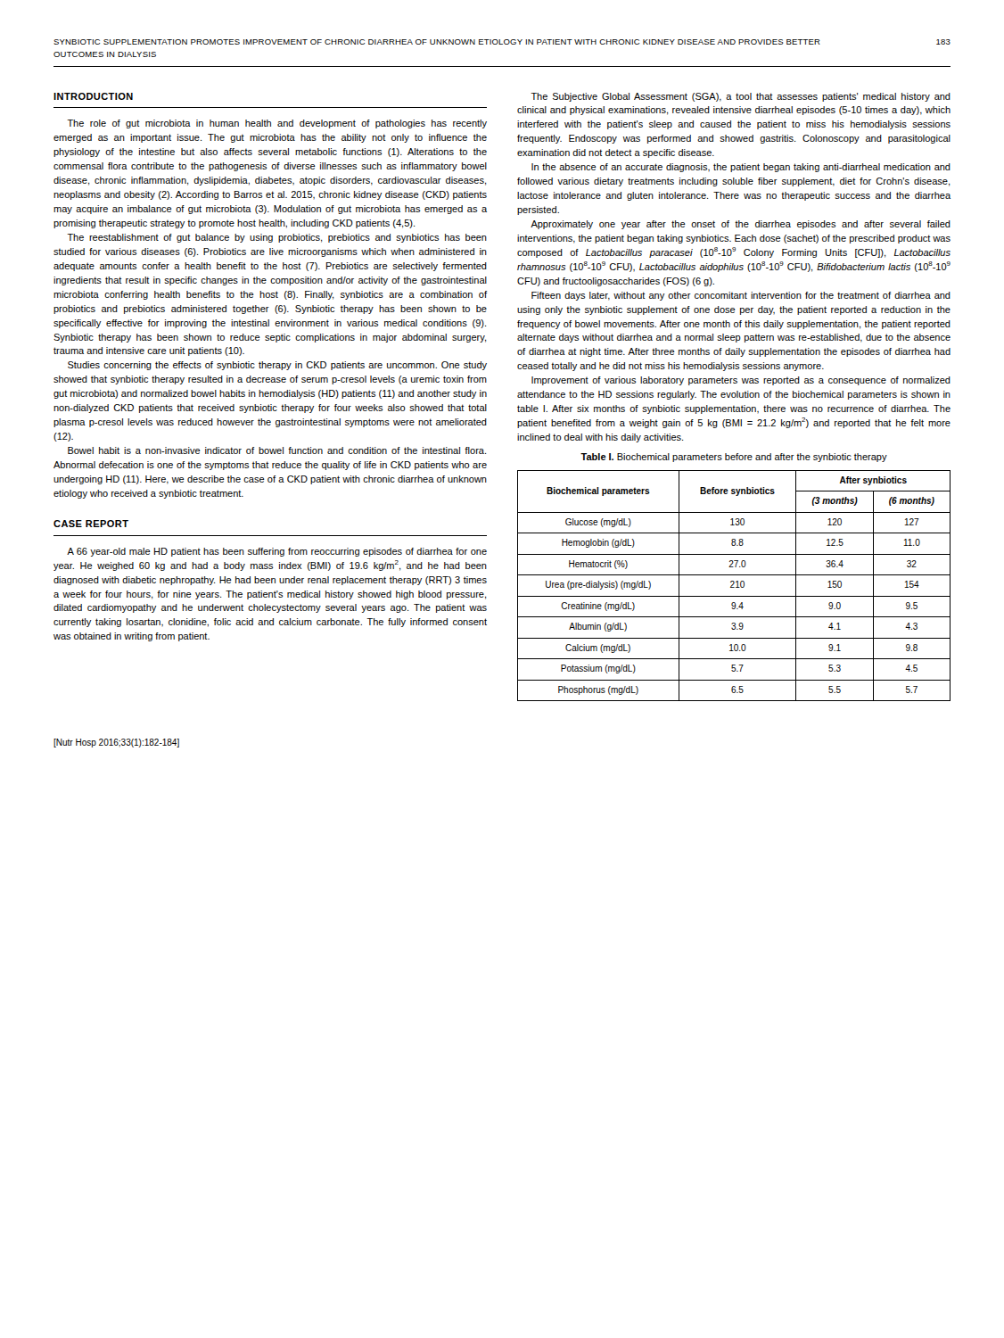Synbiotic supplementation promotes improvement of chronic diarrhea of unknown etiology in patient with chronic kidney disease and provides better outcomes in dialysis
183
Introduction
The role of gut microbiota in human health and development of pathologies has recently emerged as an important issue. The gut microbiota has the ability not only to influence the physiology of the intestine but also affects several metabolic functions (1). Alterations to the commensal flora contribute to the pathogenesis of diverse illnesses such as inflammatory bowel disease, chronic inflammation, dyslipidemia, diabetes, atopic disorders, cardiovascular diseases, neoplasms and obesity (2). According to Barros et al. 2015, chronic kidney disease (CKD) patients may acquire an imbalance of gut microbiota (3). Modulation of gut microbiota has emerged as a promising therapeutic strategy to promote host health, including CKD patients (4,5).
The reestablishment of gut balance by using probiotics, prebiotics and synbiotics has been studied for various diseases (6). Probiotics are live microorganisms which when administered in adequate amounts confer a health benefit to the host (7). Prebiotics are selectively fermented ingredients that result in specific changes in the composition and/or activity of the gastrointestinal microbiota conferring health benefits to the host (8). Finally, synbiotics are a combination of probiotics and prebiotics administered together (6). Synbiotic therapy has been shown to be specifically effective for improving the intestinal environment in various medical conditions (9). Synbiotic therapy has been shown to reduce septic complications in major abdominal surgery, trauma and intensive care unit patients (10).
Studies concerning the effects of synbiotic therapy in CKD patients are uncommon. One study showed that synbiotic therapy resulted in a decrease of serum p-cresol levels (a uremic toxin from gut microbiota) and normalized bowel habits in hemodialysis (HD) patients (11) and another study in non-dialyzed CKD patients that received synbiotic therapy for four weeks also showed that total plasma p-cresol levels was reduced however the gastrointestinal symptoms were not ameliorated (12).
Bowel habit is a non-invasive indicator of bowel function and condition of the intestinal flora. Abnormal defecation is one of the symptoms that reduce the quality of life in CKD patients who are undergoing HD (11). Here, we describe the case of a CKD patient with chronic diarrhea of unknown etiology who received a synbiotic treatment.
Case report
A 66 year-old male HD patient has been suffering from reoccurring episodes of diarrhea for one year. He weighed 60 kg and had a body mass index (BMI) of 19.6 kg/m2, and he had been diagnosed with diabetic nephropathy. He had been under renal replacement therapy (RRT) 3 times a week for four hours, for nine years. The patient's medical history showed high blood pressure, dilated cardiomyopathy and he underwent cholecystectomy several years ago. The patient was currently taking losartan, clonidine, folic acid and calcium carbonate. The fully informed consent was obtained in writing from patient.
The Subjective Global Assessment (SGA), a tool that assesses patients' medical history and clinical and physical examinations, revealed intensive diarrheal episodes (5-10 times a day), which interfered with the patient's sleep and caused the patient to miss his hemodialysis sessions frequently. Endoscopy was performed and showed gastritis. Colonoscopy and parasitological examination did not detect a specific disease.
In the absence of an accurate diagnosis, the patient began taking anti-diarrheal medication and followed various dietary treatments including soluble fiber supplement, diet for Crohn's disease, lactose intolerance and gluten intolerance. There was no therapeutic success and the diarrhea persisted.
Approximately one year after the onset of the diarrhea episodes and after several failed interventions, the patient began taking synbiotics. Each dose (sachet) of the prescribed product was composed of Lactobacillus paracasei (108-109 Colony Forming Units [CFU]), Lactobacillus rhamnosus (108-109 CFU), Lactobacillus aidophilus (108-109 CFU), Bifidobacterium lactis (108-109 CFU) and fructooligosaccharides (FOS) (6 g).
Fifteen days later, without any other concomitant intervention for the treatment of diarrhea and using only the synbiotic supplement of one dose per day, the patient reported a reduction in the frequency of bowel movements. After one month of this daily supplementation, the patient reported alternate days without diarrhea and a normal sleep pattern was re-established, due to the absence of diarrhea at night time. After three months of daily supplementation the episodes of diarrhea had ceased totally and he did not miss his hemodialysis sessions anymore.
Improvement of various laboratory parameters was reported as a consequence of normalized attendance to the HD sessions regularly. The evolution of the biochemical parameters is shown in table I. After six months of synbiotic supplementation, there was no recurrence of diarrhea. The patient benefited from a weight gain of 5 kg (BMI = 21.2 kg/m2) and reported that he felt more inclined to deal with his daily activities.
Table I. Biochemical parameters before and after the synbiotic therapy
| Biochemical parameters | Before synbiotics | After synbiotics |
| --- | --- | --- |
| (3 months) | (6 months) |
| Glucose (mg/dL) | 130 | 120 | 127 |
| Hemoglobin (g/dL) | 8.8 | 12.5 | 11.0 |
| Hematocrit (%) | 27.0 | 36.4 | 32 |
| Urea (pre-dialysis) (mg/dL) | 210 | 150 | 154 |
| Creatinine (mg/dL) | 9.4 | 9.0 | 9.5 |
| Albumin (g/dL) | 3.9 | 4.1 | 4.3 |
| Calcium (mg/dL) | 10.0 | 9.1 | 9.8 |
| Potassium (mg/dL) | 5.7 | 5.3 | 4.5 |
| Phosphorus (mg/dL) | 6.5 | 5.5 | 5.7 |
[Nutr Hosp 2016;33(1):182-184]